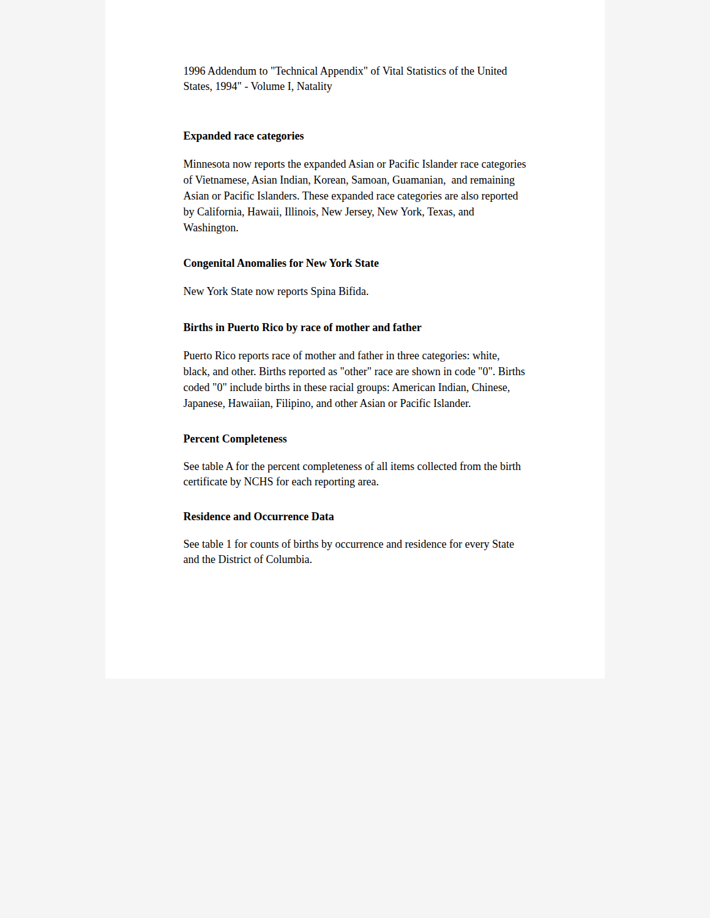1996 Addendum to "Technical Appendix" of Vital Statistics of the United
States, 1994" - Volume I, Natality
Expanded race categories
Minnesota now reports the expanded Asian or Pacific Islander race categories of Vietnamese, Asian Indian, Korean, Samoan, Guamanian, and remaining Asian or Pacific Islanders. These expanded race categories are also reported by California, Hawaii, Illinois, New Jersey, New York, Texas, and Washington.
Congenital Anomalies for New York State
New York State now reports Spina Bifida.
Births in Puerto Rico by race of mother and father
Puerto Rico reports race of mother and father in three categories: white, black, and other. Births reported as "other" race are shown in code "0". Births coded "0" include births in these racial groups: American Indian, Chinese, Japanese, Hawaiian, Filipino, and other Asian or Pacific Islander.
Percent Completeness
See table A for the percent completeness of all items collected from the birth
certificate by NCHS for each reporting area.
Residence and Occurrence Data
See table 1 for counts of births by occurrence and residence for every State
and the District of Columbia.